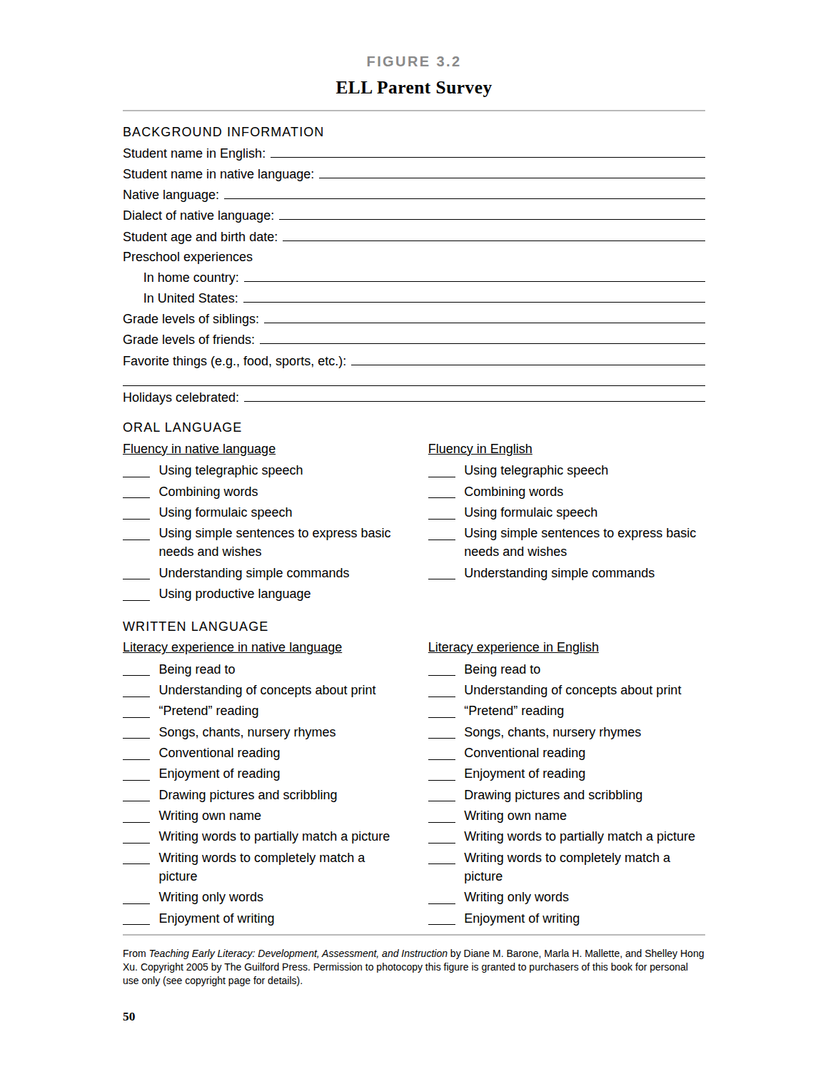FIGURE 3.2
ELL Parent Survey
BACKGROUND INFORMATION
Student name in English:
Student name in native language:
Native language:
Dialect of native language:
Student age and birth date:
Preschool experiences
In home country:
In United States:
Grade levels of siblings:
Grade levels of friends:
Favorite things (e.g., food, sports, etc.):
Holidays celebrated:
ORAL LANGUAGE
Fluency in native language
Using telegraphic speech
Combining words
Using formulaic speech
Using simple sentences to express basic needs and wishes
Understanding simple commands
Using productive language
Fluency in English
Using telegraphic speech
Combining words
Using formulaic speech
Using simple sentences to express basic needs and wishes
Understanding simple commands
WRITTEN LANGUAGE
Literacy experience in native language
Being read to
Understanding of concepts about print
“Pretend” reading
Songs, chants, nursery rhymes
Conventional reading
Enjoyment of reading
Drawing pictures and scribbling
Writing own name
Writing words to partially match a picture
Writing words to completely match a picture
Writing only words
Enjoyment of writing
Literacy experience in English
Being read to
Understanding of concepts about print
“Pretend” reading
Songs, chants, nursery rhymes
Conventional reading
Enjoyment of reading
Drawing pictures and scribbling
Writing own name
Writing words to partially match a picture
Writing words to completely match a picture
Writing only words
Enjoyment of writing
From Teaching Early Literacy: Development, Assessment, and Instruction by Diane M. Barone, Marla H. Mallette, and Shelley Hong Xu. Copyright 2005 by The Guilford Press. Permission to photocopy this figure is granted to purchasers of this book for personal use only (see copyright page for details).
50